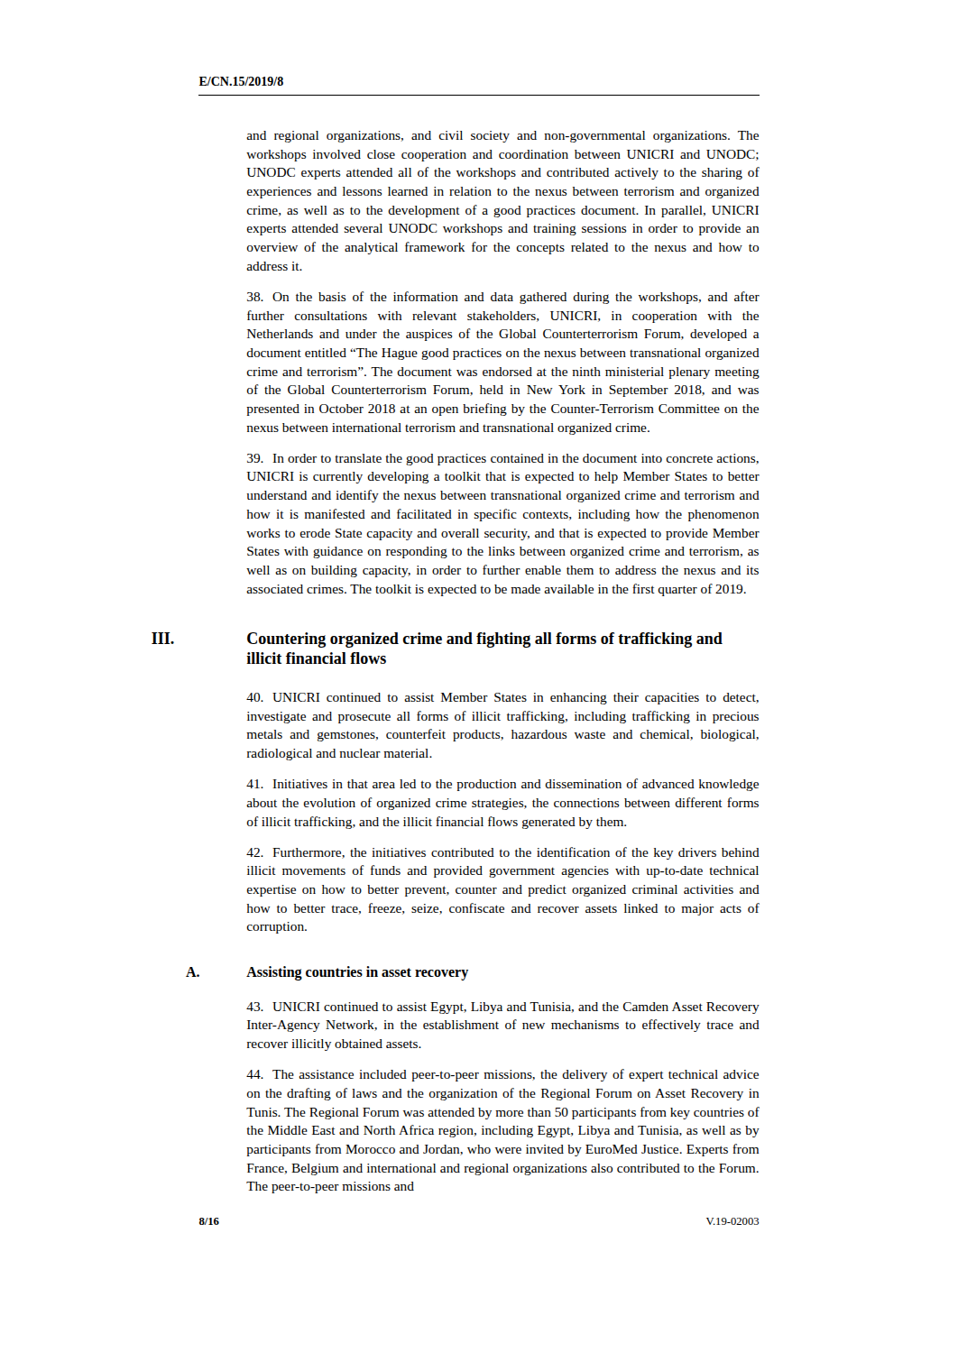E/CN.15/2019/8
and regional organizations, and civil society and non-governmental organizations. The workshops involved close cooperation and coordination between UNICRI and UNODC; UNODC experts attended all of the workshops and contributed actively to the sharing of experiences and lessons learned in relation to the nexus between terrorism and organized crime, as well as to the development of a good practices document. In parallel, UNICRI experts attended several UNODC workshops and training sessions in order to provide an overview of the analytical framework for the concepts related to the nexus and how to address it.
38. On the basis of the information and data gathered during the workshops, and after further consultations with relevant stakeholders, UNICRI, in cooperation with the Netherlands and under the auspices of the Global Counterterrorism Forum, developed a document entitled “The Hague good practices on the nexus between transnational organized crime and terrorism”. The document was endorsed at the ninth ministerial plenary meeting of the Global Counterterrorism Forum, held in New York in September 2018, and was presented in October 2018 at an open briefing by the Counter-Terrorism Committee on the nexus between international terrorism and transnational organized crime.
39. In order to translate the good practices contained in the document into concrete actions, UNICRI is currently developing a toolkit that is expected to help Member States to better understand and identify the nexus between transnational organized crime and terrorism and how it is manifested and facilitated in specific contexts, including how the phenomenon works to erode State capacity and overall security, and that is expected to provide Member States with guidance on responding to the links between organized crime and terrorism, as well as on building capacity, in order to further enable them to address the nexus and its associated crimes. The toolkit is expected to be made available in the first quarter of 2019.
III. Countering organized crime and fighting all forms of trafficking and illicit financial flows
40. UNICRI continued to assist Member States in enhancing their capacities to detect, investigate and prosecute all forms of illicit trafficking, including trafficking in precious metals and gemstones, counterfeit products, hazardous waste and chemical, biological, radiological and nuclear material.
41. Initiatives in that area led to the production and dissemination of advanced knowledge about the evolution of organized crime strategies, the connections between different forms of illicit trafficking, and the illicit financial flows generated by them.
42. Furthermore, the initiatives contributed to the identification of the key drivers behind illicit movements of funds and provided government agencies with up-to-date technical expertise on how to better prevent, counter and predict organized criminal activities and how to better trace, freeze, seize, confiscate and recover assets linked to major acts of corruption.
A. Assisting countries in asset recovery
43. UNICRI continued to assist Egypt, Libya and Tunisia, and the Camden Asset Recovery Inter-Agency Network, in the establishment of new mechanisms to effectively trace and recover illicitly obtained assets.
44. The assistance included peer-to-peer missions, the delivery of expert technical advice on the drafting of laws and the organization of the Regional Forum on Asset Recovery in Tunis. The Regional Forum was attended by more than 50 participants from key countries of the Middle East and North Africa region, including Egypt, Libya and Tunisia, as well as by participants from Morocco and Jordan, who were invited by EuroMed Justice. Experts from France, Belgium and international and regional organizations also contributed to the Forum. The peer-to-peer missions and
8/16 V.19-02003